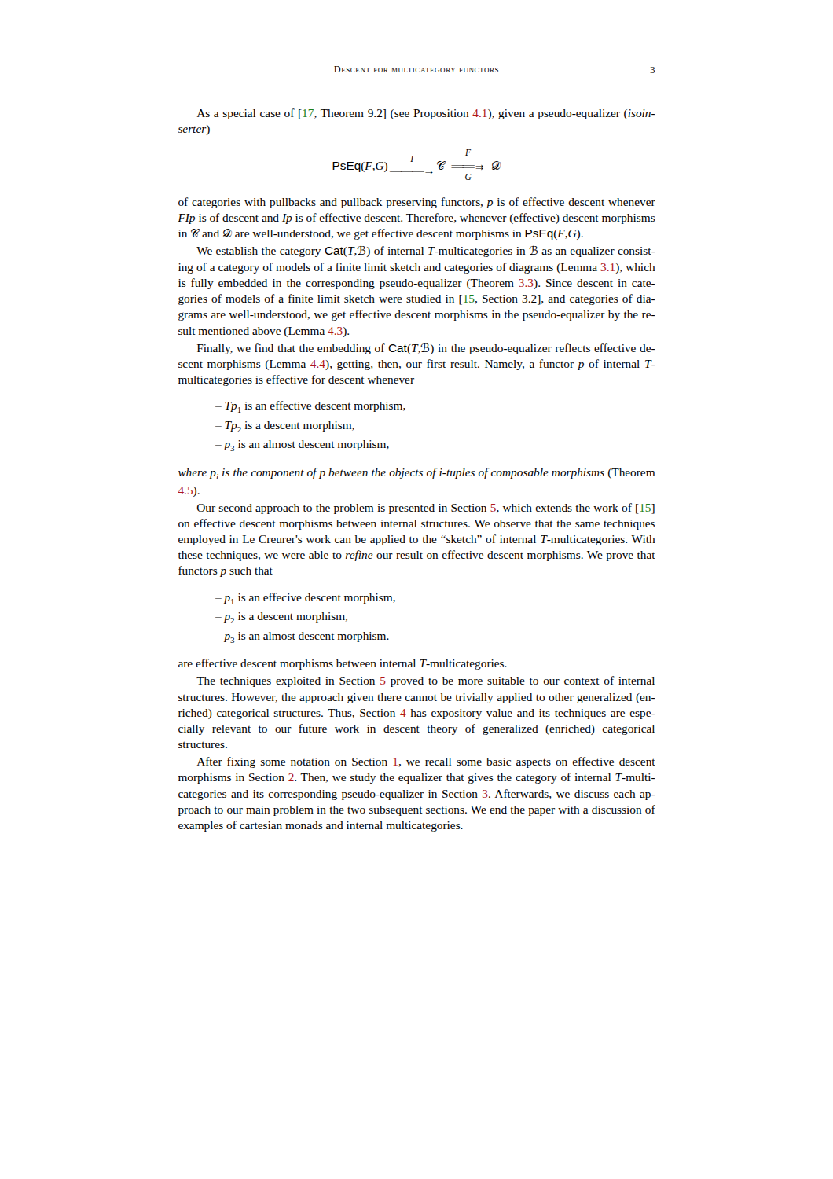Descent for multicategory functors 3
As a special case of [17, Theorem 9.2] (see Proposition 4.1), given a pseudo-equalizer (isoinserter)
| PsEq ( F , G ) | I ———→ | 𝒞 | F ——→ ——→ G | 𝒟 |
of categories with pullbacks and pullback preserving functors, p is of effective descent whenever FIp is of descent and Ip is of effective descent. Therefore, whenever (effective) descent morphisms in 𝒞 and 𝒟 are well-understood, we get effective descent morphisms in PsEq(F,G).
We establish the category Cat(T,ℬ) of internal T-multicategories in ℬ as an equalizer consisting of a category of models of a finite limit sketch and categories of diagrams (Lemma 3.1), which is fully embedded in the corresponding pseudo-equalizer (Theorem 3.3). Since descent in categories of models of a finite limit sketch were studied in [15, Section 3.2], and categories of diagrams are well-understood, we get effective descent morphisms in the pseudo-equalizer by the result mentioned above (Lemma 4.3).
Finally, we find that the embedding of Cat(T,ℬ) in the pseudo-equalizer reflects effective descent morphisms (Lemma 4.4), getting, then, our first result. Namely, a functor p of internal T-multicategories is effective for descent whenever
Tp1 is an effective descent morphism,
Tp2 is a descent morphism,
p3 is an almost descent morphism,
where pi is the component of p between the objects of i-tuples of composable morphisms (Theorem 4.5).
Our second approach to the problem is presented in Section 5, which extends the work of [15] on effective descent morphisms between internal structures. We observe that the same techniques employed in Le Creurer's work can be applied to the “sketch” of internal T-multicategories. With these techniques, we were able to refine our result on effective descent morphisms. We prove that functors p such that
p1 is an effecive descent morphism,
p2 is a descent morphism,
p3 is an almost descent morphism.
are effective descent morphisms between internal T-multicategories.
The techniques exploited in Section 5 proved to be more suitable to our context of internal structures. However, the approach given there cannot be trivially applied to other generalized (enriched) categorical structures. Thus, Section 4 has expository value and its techniques are especially relevant to our future work in descent theory of generalized (enriched) categorical structures.
After fixing some notation on Section 1, we recall some basic aspects on effective descent morphisms in Section 2. Then, we study the equalizer that gives the category of internal T-multicategories and its corresponding pseudo-equalizer in Section 3. Afterwards, we discuss each approach to our main problem in the two subsequent sections. We end the paper with a discussion of examples of cartesian monads and internal multicategories.